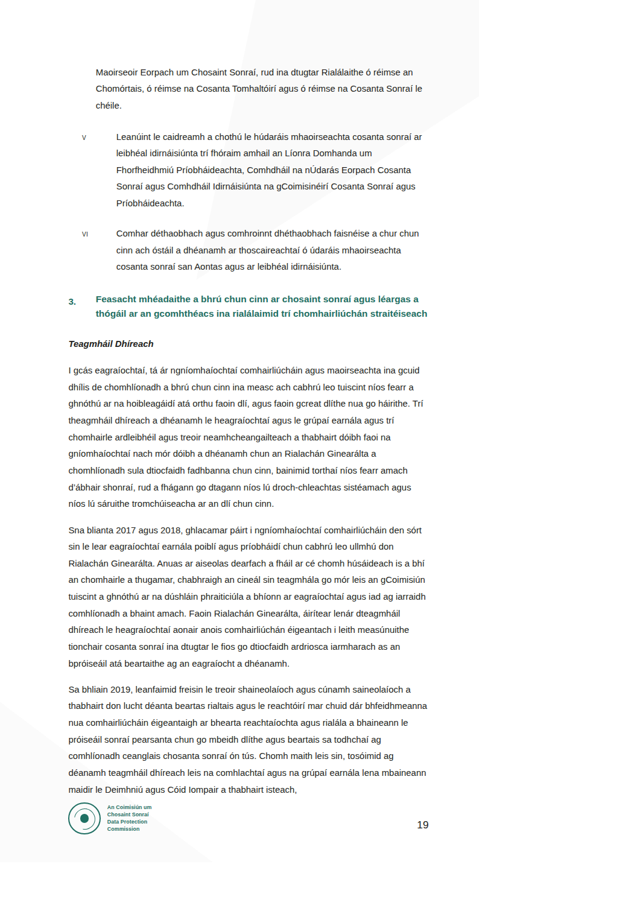Maoirseoir Eorpach um Chosaint Sonraí, rud ina dtugtar Rialálaithe ó réimse an Chomórtais, ó réimse na Cosanta Tomhaltóirí agus ó réimse na Cosanta Sonraí le chéile.
v
Leanúint le caidreamh a chothú le húdaráis mhaoirseachta cosanta sonraí ar leibhéal idirnáisiúnta trí fhóraim amhail an Líonra Domhanda um Fhorfheidhmiú Príobháideachta, Comhdháil na nÚdarás Eorpach Cosanta Sonraí agus Comhdháil Idirnáisiúnta na gCoimisinéirí Cosanta Sonraí agus Príobháideachta.
vi
Comhar déthaobhach agus comhroinnt dhéthaobhach faisnéise a chur chun cinn ach óstáil a dhéanamh ar thoscaireachtaí ó údaráis mhaoirseachta cosanta sonraí san Aontas agus ar leibhéal idirnáisiúnta.
3.
Feasacht mhéadaithe a bhrú chun cinn ar chosaint sonraí agus léargas a thógáil ar an gcomhthéacs ina rialálaimid trí chomhairliúchán straitéiseach
Teagmháil Dhíreach
I gcás eagraíochtaí, tá ár ngníomhaíochtaí comhairliúcháin agus maoirseachta ina gcuid dhílis de chomhlíonadh a bhrú chun cinn ina measc ach cabhrú leo tuiscint níos fearr a ghnóthú ar na hoibleagáidí atá orthu faoin dlí, agus faoin gcreat dlíthe nua go háirithe. Trí theagmháil dhíreach a dhéanamh le heagraíochtaí agus le grúpaí earnála agus trí chomhairle ardleibhéil agus treoir neamhcheangailteach a thabhairt dóibh faoi na gníomhaíochtaí nach mór dóibh a dhéanamh chun an Rialachán Ginearálta a chomhlíonadh sula dtiocfaidh fadhbanna chun cinn, bainimid torthaí níos fearr amach d’ábhair shonraí, rud a fhágann go dtagann níos lú droch-chleachtas sistéamach agus níos lú sáruithe tromchúiseacha ar an dlí chun cinn.
Sna blianta 2017 agus 2018, ghlacamar páirt i ngníomhaíochtaí comhairliúcháin den sórt sin le lear eagraíochtaí earnála poiblí agus príobháidí chun cabhrú leo ullmhú don Rialachán Ginearálta. Anuas ar aiseolas dearfach a fháil ar cé chomh húsáideach is a bhí an chomhairle a thugamar, chabhraigh an cineál sin teagmhála go mór leis an gCoimisiún tuiscint a ghnóthú ar na dúshláin phraiticiúla a bhíonn ar eagraíochtaí agus iad ag iarraidh comhlíonadh a bhaint amach. Faoin Rialachán Ginearálta, áirítear lenár dteagmháil dhíreach le heagraíochtaí aonair anois comhairliúchán éigeantach i leith measúnuithe tionchair cosanta sonraí ina dtugtar le fios go dtiocfaidh ardriosca iarmharach as an bpróiseáil atá beartaithe ag an eagraíocht a dhéanamh.
Sa bhliain 2019, leanfaimid freisin le treoir shaineolaíoch agus cúnamh saineolaíoch a thabhairt don lucht déanta beartas rialtais agus le reachtóirí mar chuid dár bhfeidhmeanna nua comhairliúcháin éigeantaigh ar bhearta reachtaíochta agus rialála a bhaineann le próiseáil sonraí pearsanta chun go mbeidh dlíthe agus beartais sa todhchaí ag comhlíonadh ceanglais chosanta sonraí ón tús. Chomh maith leis sin, tosóimid ag déanamh teagmháil dhíreach leis na comhlachtaí agus na grúpaí earnála lena mbaineann maidir le Deimhniú agus Cóid Iompair a thabhairt isteach,
An Coimisiún um
Chosaint Sonraí
Data Protection
Commission
19